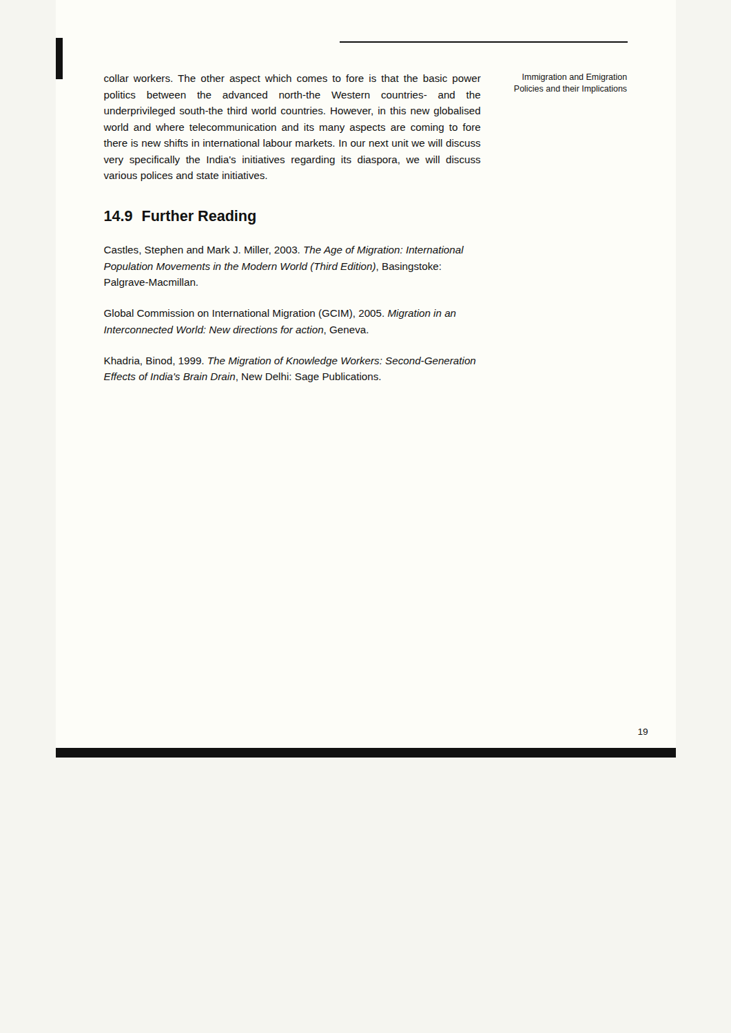collar workers. The other aspect which comes to fore is that the basic power politics between the advanced north-the Western countries- and the underprivileged south-the third world countries. However, in this new globalised world and where telecommunication and its many aspects are coming to fore there is new shifts in international labour markets. In our next unit we will discuss very specifically the India's initiatives regarding its diaspora, we will discuss various polices and state initiatives.
14.9 Further Reading
Castles, Stephen and Mark J. Miller, 2003. The Age of Migration: International Population Movements in the Modern World (Third Edition), Basingstoke: Palgrave-Macmillan.
Global Commission on International Migration (GCIM), 2005. Migration in an Interconnected World: New directions for action, Geneva.
Khadria, Binod, 1999. The Migration of Knowledge Workers: Second-Generation Effects of India's Brain Drain, New Delhi: Sage Publications.
Immigration and Emigration Policies and their Implications
19